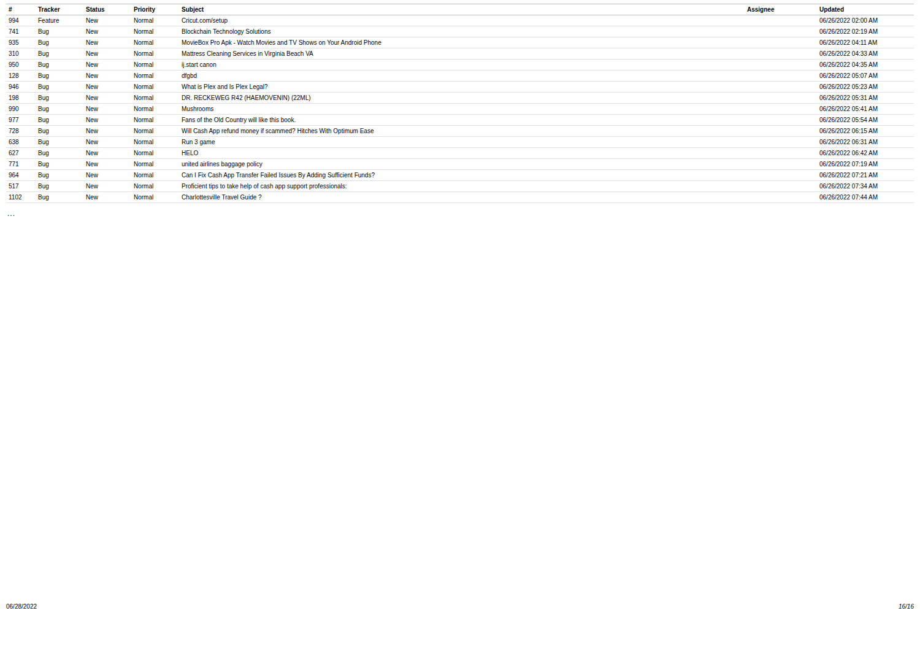| # | Tracker | Status | Priority | Subject | Assignee | Updated |
| --- | --- | --- | --- | --- | --- | --- |
| 994 | Feature | New | Normal | Cricut.com/setup | | 06/26/2022 02:00 AM |
| 741 | Bug | New | Normal | Blockchain Technology Solutions | | 06/26/2022 02:19 AM |
| 935 | Bug | New | Normal | MovieBox Pro Apk - Watch Movies and TV Shows on Your Android Phone | | 06/26/2022 04:11 AM |
| 310 | Bug | New | Normal | Mattress Cleaning Services in Virginia Beach VA | | 06/26/2022 04:33 AM |
| 950 | Bug | New | Normal | ij.start canon | | 06/26/2022 04:35 AM |
| 128 | Bug | New | Normal | dfgbd | | 06/26/2022 05:07 AM |
| 946 | Bug | New | Normal | What is Plex and Is Plex Legal? | | 06/26/2022 05:23 AM |
| 198 | Bug | New | Normal | DR. RECKEWEG R42 (HAEMOVENIN) (22ML) | | 06/26/2022 05:31 AM |
| 990 | Bug | New | Normal | Mushrooms | | 06/26/2022 05:41 AM |
| 977 | Bug | New | Normal | Fans of the Old Country will like this book. | | 06/26/2022 05:54 AM |
| 728 | Bug | New | Normal | Will Cash App refund money if scammed? Hitches With Optimum Ease | | 06/26/2022 06:15 AM |
| 638 | Bug | New | Normal | Run 3 game | | 06/26/2022 06:31 AM |
| 627 | Bug | New | Normal | HELO | | 06/26/2022 06:42 AM |
| 771 | Bug | New | Normal | united airlines baggage policy | | 06/26/2022 07:19 AM |
| 964 | Bug | New | Normal | Can I Fix Cash App Transfer Failed Issues By Adding Sufficient Funds? | | 06/26/2022 07:21 AM |
| 517 | Bug | New | Normal | Proficient tips to take help of cash app support professionals: | | 06/26/2022 07:34 AM |
| 1102 | Bug | New | Normal | Charlottesville Travel Guide ? | | 06/26/2022 07:44 AM |
...
06/28/2022 16/16